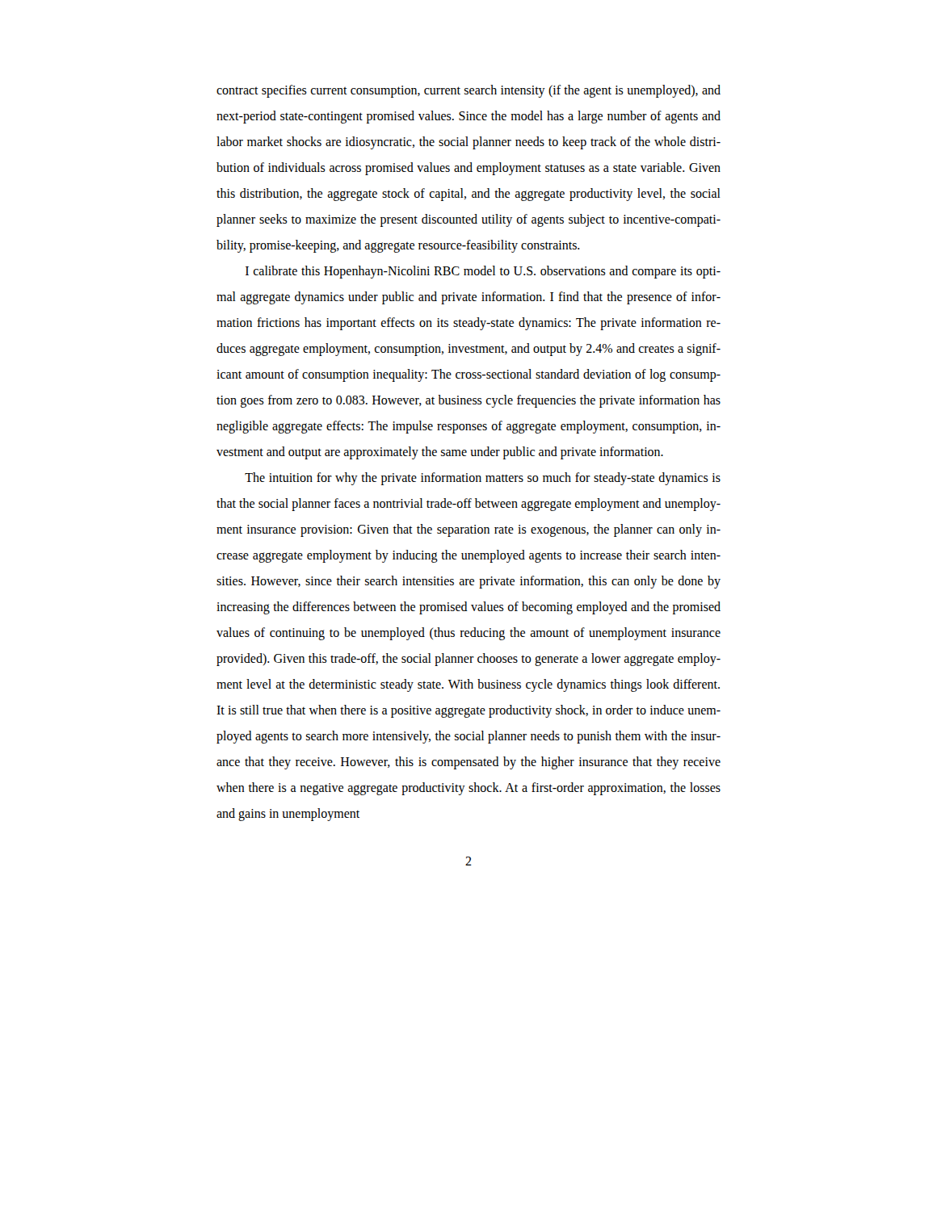contract specifies current consumption, current search intensity (if the agent is unemployed), and next-period state-contingent promised values. Since the model has a large number of agents and labor market shocks are idiosyncratic, the social planner needs to keep track of the whole distribution of individuals across promised values and employment statuses as a state variable. Given this distribution, the aggregate stock of capital, and the aggregate productivity level, the social planner seeks to maximize the present discounted utility of agents subject to incentive-compatibility, promise-keeping, and aggregate resource-feasibility constraints.
I calibrate this Hopenhayn-Nicolini RBC model to U.S. observations and compare its optimal aggregate dynamics under public and private information. I find that the presence of information frictions has important effects on its steady-state dynamics: The private information reduces aggregate employment, consumption, investment, and output by 2.4% and creates a significant amount of consumption inequality: The cross-sectional standard deviation of log consumption goes from zero to 0.083. However, at business cycle frequencies the private information has negligible aggregate effects: The impulse responses of aggregate employment, consumption, investment and output are approximately the same under public and private information.
The intuition for why the private information matters so much for steady-state dynamics is that the social planner faces a nontrivial trade-off between aggregate employment and unemployment insurance provision: Given that the separation rate is exogenous, the planner can only increase aggregate employment by inducing the unemployed agents to increase their search intensities. However, since their search intensities are private information, this can only be done by increasing the differences between the promised values of becoming employed and the promised values of continuing to be unemployed (thus reducing the amount of unemployment insurance provided). Given this trade-off, the social planner chooses to generate a lower aggregate employment level at the deterministic steady state. With business cycle dynamics things look different. It is still true that when there is a positive aggregate productivity shock, in order to induce unemployed agents to search more intensively, the social planner needs to punish them with the insurance that they receive. However, this is compensated by the higher insurance that they receive when there is a negative aggregate productivity shock. At a first-order approximation, the losses and gains in unemployment
2